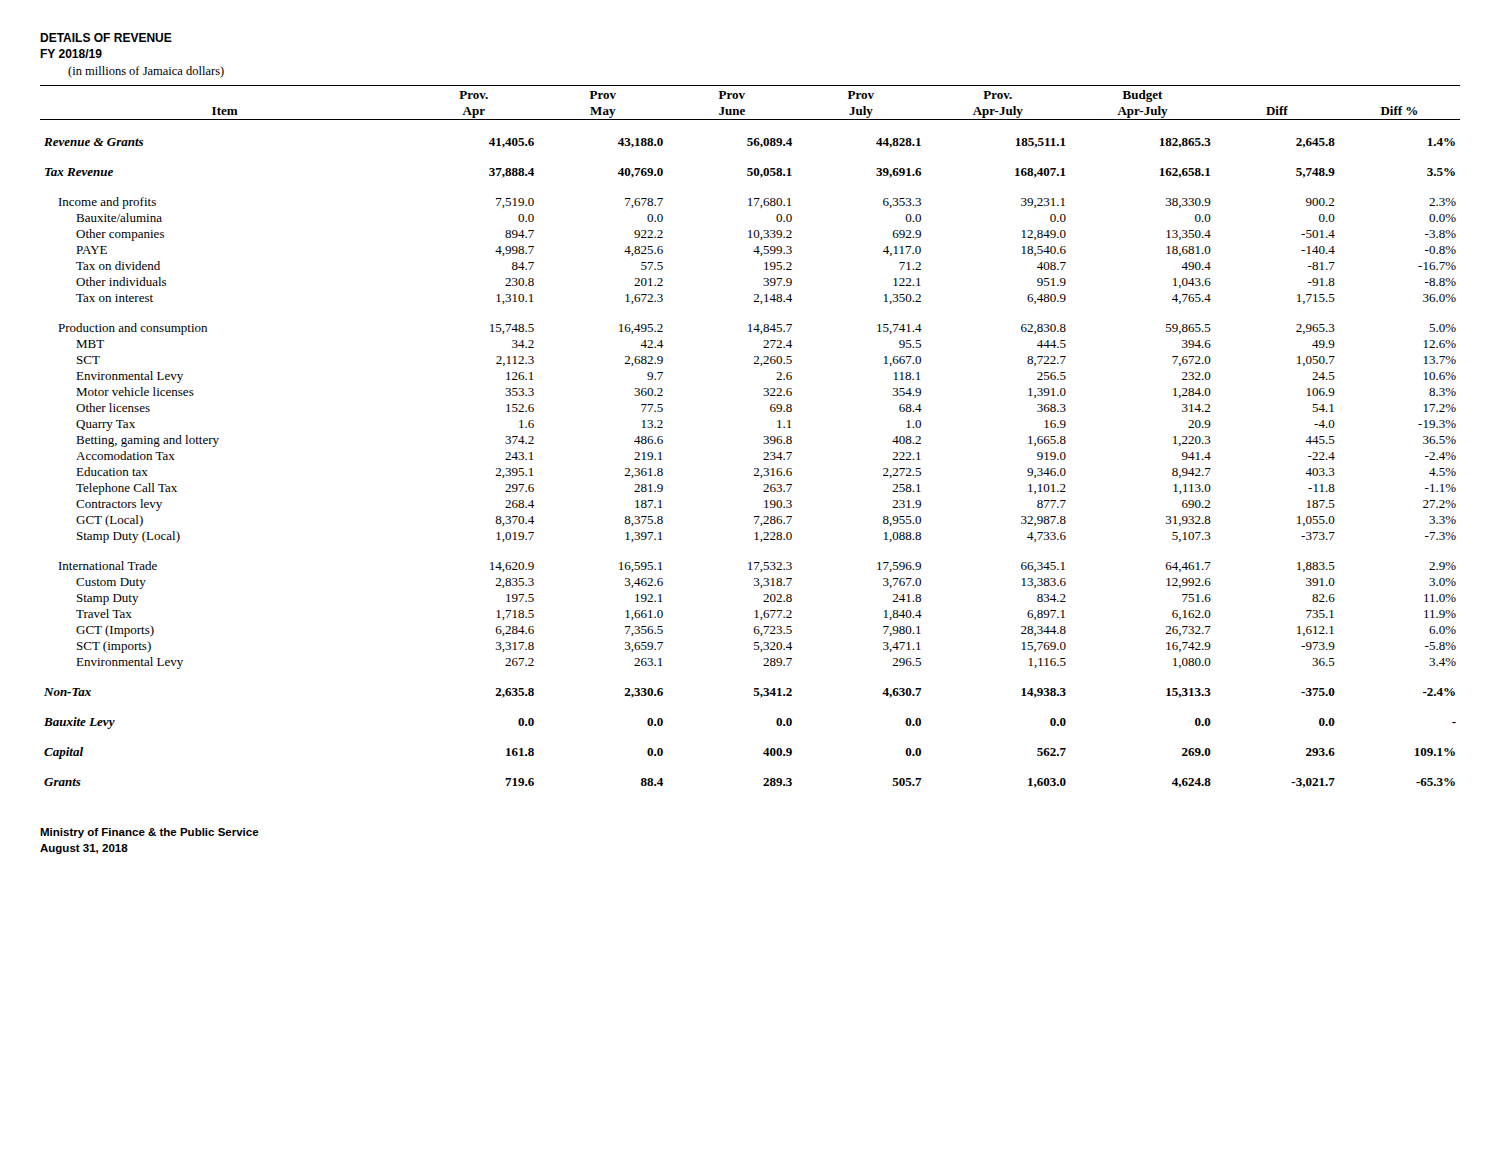DETAILS OF REVENUE
FY 2018/19
(in millions of Jamaica dollars)
| | Prov. | Prov | Prov | Prov | Prov. | Budget | | |
| --- | --- | --- | --- | --- | --- | --- | --- | --- |
| Item | Apr | May | June | July | Apr-July | Apr-July | Diff | Diff % |
| Revenue & Grants | 41,405.6 | 43,188.0 | 56,089.4 | 44,828.1 | 185,511.1 | 182,865.3 | 2,645.8 | 1.4% |
| Tax Revenue | 37,888.4 | 40,769.0 | 50,058.1 | 39,691.6 | 168,407.1 | 162,658.1 | 5,748.9 | 3.5% |
| Income and profits | 7,519.0 | 7,678.7 | 17,680.1 | 6,353.3 | 39,231.1 | 38,330.9 | 900.2 | 2.3% |
| Bauxite/alumina | 0.0 | 0.0 | 0.0 | 0.0 | 0.0 | 0.0 | 0.0 | 0.0% |
| Other companies | 894.7 | 922.2 | 10,339.2 | 692.9 | 12,849.0 | 13,350.4 | -501.4 | -3.8% |
| PAYE | 4,998.7 | 4,825.6 | 4,599.3 | 4,117.0 | 18,540.6 | 18,681.0 | -140.4 | -0.8% |
| Tax on dividend | 84.7 | 57.5 | 195.2 | 71.2 | 408.7 | 490.4 | -81.7 | -16.7% |
| Other individuals | 230.8 | 201.2 | 397.9 | 122.1 | 951.9 | 1,043.6 | -91.8 | -8.8% |
| Tax on interest | 1,310.1 | 1,672.3 | 2,148.4 | 1,350.2 | 6,480.9 | 4,765.4 | 1,715.5 | 36.0% |
| Production and consumption | 15,748.5 | 16,495.2 | 14,845.7 | 15,741.4 | 62,830.8 | 59,865.5 | 2,965.3 | 5.0% |
| MBT | 34.2 | 42.4 | 272.4 | 95.5 | 444.5 | 394.6 | 49.9 | 12.6% |
| SCT | 2,112.3 | 2,682.9 | 2,260.5 | 1,667.0 | 8,722.7 | 7,672.0 | 1,050.7 | 13.7% |
| Environmental Levy | 126.1 | 9.7 | 2.6 | 118.1 | 256.5 | 232.0 | 24.5 | 10.6% |
| Motor vehicle licenses | 353.3 | 360.2 | 322.6 | 354.9 | 1,391.0 | 1,284.0 | 106.9 | 8.3% |
| Other licenses | 152.6 | 77.5 | 69.8 | 68.4 | 368.3 | 314.2 | 54.1 | 17.2% |
| Quarry Tax | 1.6 | 13.2 | 1.1 | 1.0 | 16.9 | 20.9 | -4.0 | -19.3% |
| Betting, gaming and lottery | 374.2 | 486.6 | 396.8 | 408.2 | 1,665.8 | 1,220.3 | 445.5 | 36.5% |
| Accomodation Tax | 243.1 | 219.1 | 234.7 | 222.1 | 919.0 | 941.4 | -22.4 | -2.4% |
| Education tax | 2,395.1 | 2,361.8 | 2,316.6 | 2,272.5 | 9,346.0 | 8,942.7 | 403.3 | 4.5% |
| Telephone Call Tax | 297.6 | 281.9 | 263.7 | 258.1 | 1,101.2 | 1,113.0 | -11.8 | -1.1% |
| Contractors levy | 268.4 | 187.1 | 190.3 | 231.9 | 877.7 | 690.2 | 187.5 | 27.2% |
| GCT (Local) | 8,370.4 | 8,375.8 | 7,286.7 | 8,955.0 | 32,987.8 | 31,932.8 | 1,055.0 | 3.3% |
| Stamp Duty (Local) | 1,019.7 | 1,397.1 | 1,228.0 | 1,088.8 | 4,733.6 | 5,107.3 | -373.7 | -7.3% |
| International Trade | 14,620.9 | 16,595.1 | 17,532.3 | 17,596.9 | 66,345.1 | 64,461.7 | 1,883.5 | 2.9% |
| Custom Duty | 2,835.3 | 3,462.6 | 3,318.7 | 3,767.0 | 13,383.6 | 12,992.6 | 391.0 | 3.0% |
| Stamp Duty | 197.5 | 192.1 | 202.8 | 241.8 | 834.2 | 751.6 | 82.6 | 11.0% |
| Travel Tax | 1,718.5 | 1,661.0 | 1,677.2 | 1,840.4 | 6,897.1 | 6,162.0 | 735.1 | 11.9% |
| GCT (Imports) | 6,284.6 | 7,356.5 | 6,723.5 | 7,980.1 | 28,344.8 | 26,732.7 | 1,612.1 | 6.0% |
| SCT (imports) | 3,317.8 | 3,659.7 | 5,320.4 | 3,471.1 | 15,769.0 | 16,742.9 | -973.9 | -5.8% |
| Environmental Levy | 267.2 | 263.1 | 289.7 | 296.5 | 1,116.5 | 1,080.0 | 36.5 | 3.4% |
| Non-Tax | 2,635.8 | 2,330.6 | 5,341.2 | 4,630.7 | 14,938.3 | 15,313.3 | -375.0 | -2.4% |
| Bauxite Levy | 0.0 | 0.0 | 0.0 | 0.0 | 0.0 | 0.0 | 0.0 | - |
| Capital | 161.8 | 0.0 | 400.9 | 0.0 | 562.7 | 269.0 | 293.6 | 109.1% |
| Grants | 719.6 | 88.4 | 289.3 | 505.7 | 1,603.0 | 4,624.8 | -3,021.7 | -65.3% |
Ministry of Finance & the Public Service
August 31, 2018